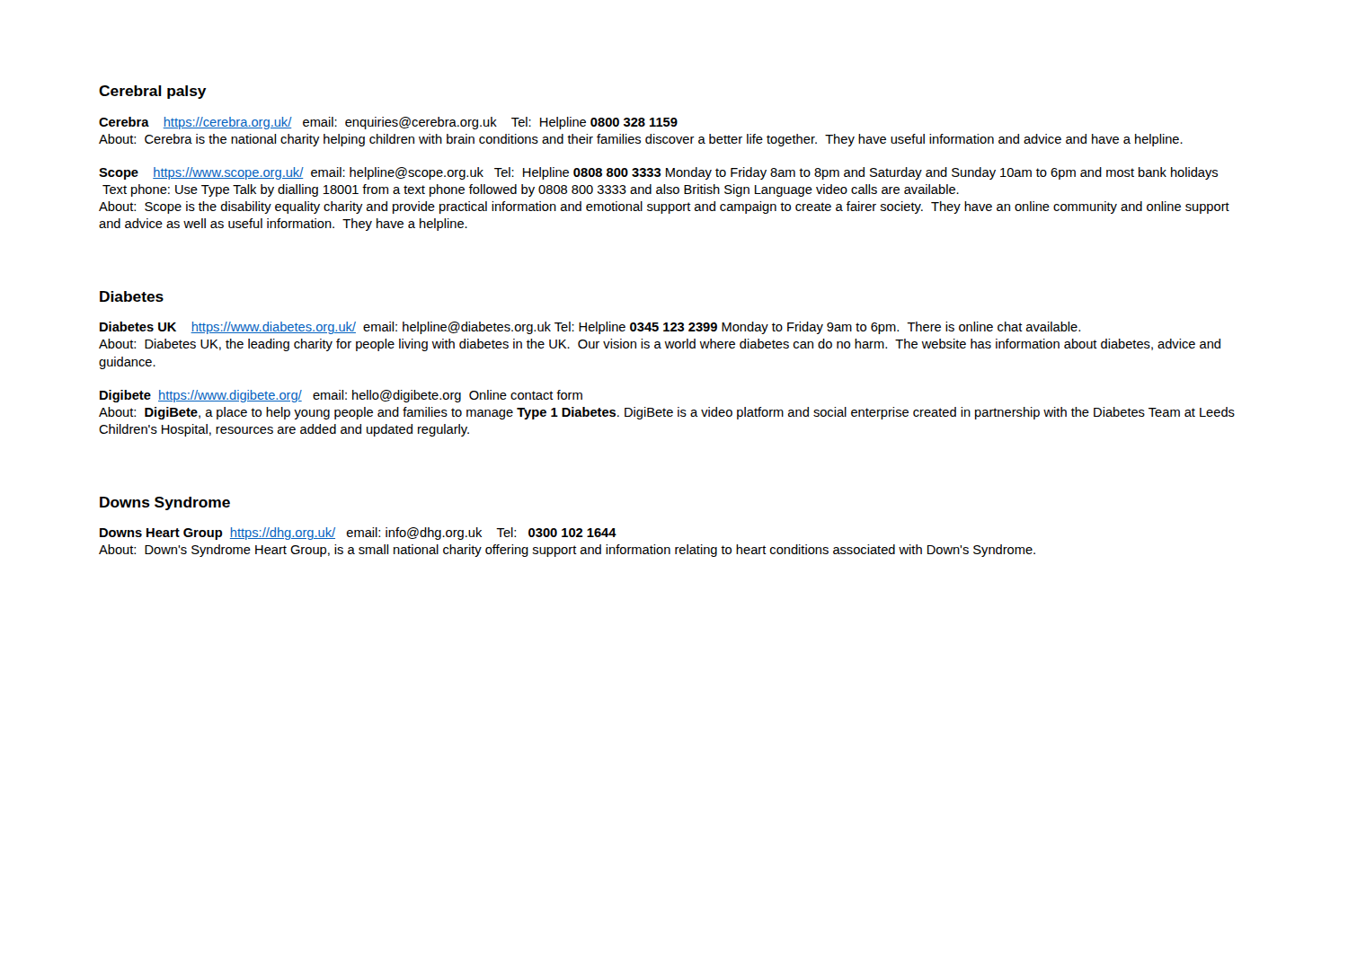Cerebral palsy
Cerebra https://cerebra.org.uk/ email: enquiries@cerebra.org.uk Tel: Helpline 0800 328 1159
About: Cerebra is the national charity helping children with brain conditions and their families discover a better life together. They have useful information and advice and have a helpline.
Scope https://www.scope.org.uk/ email: helpline@scope.org.uk Tel: Helpline 0808 800 3333 Monday to Friday 8am to 8pm and Saturday and Sunday 10am to 6pm and most bank holidays Text phone: Use Type Talk by dialling 18001 from a text phone followed by 0808 800 3333 and also British Sign Language video calls are available.
About: Scope is the disability equality charity and provide practical information and emotional support and campaign to create a fairer society. They have an online community and online support and advice as well as useful information. They have a helpline.
Diabetes
Diabetes UK https://www.diabetes.org.uk/ email: helpline@diabetes.org.uk Tel: Helpline 0345 123 2399 Monday to Friday 9am to 6pm. There is online chat available.
About: Diabetes UK, the leading charity for people living with diabetes in the UK. Our vision is a world where diabetes can do no harm. The website has information about diabetes, advice and guidance.
Digibete https://www.digibete.org/ email: hello@digibete.org Online contact form
About: DigiBete, a place to help young people and families to manage Type 1 Diabetes. DigiBete is a video platform and social enterprise created in partnership with the Diabetes Team at Leeds Children's Hospital, resources are added and updated regularly.
Downs Syndrome
Downs Heart Group https://dhg.org.uk/ email: info@dhg.org.uk Tel: 0300 102 1644
About: Down's Syndrome Heart Group, is a small national charity offering support and information relating to heart conditions associated with Down's Syndrome.